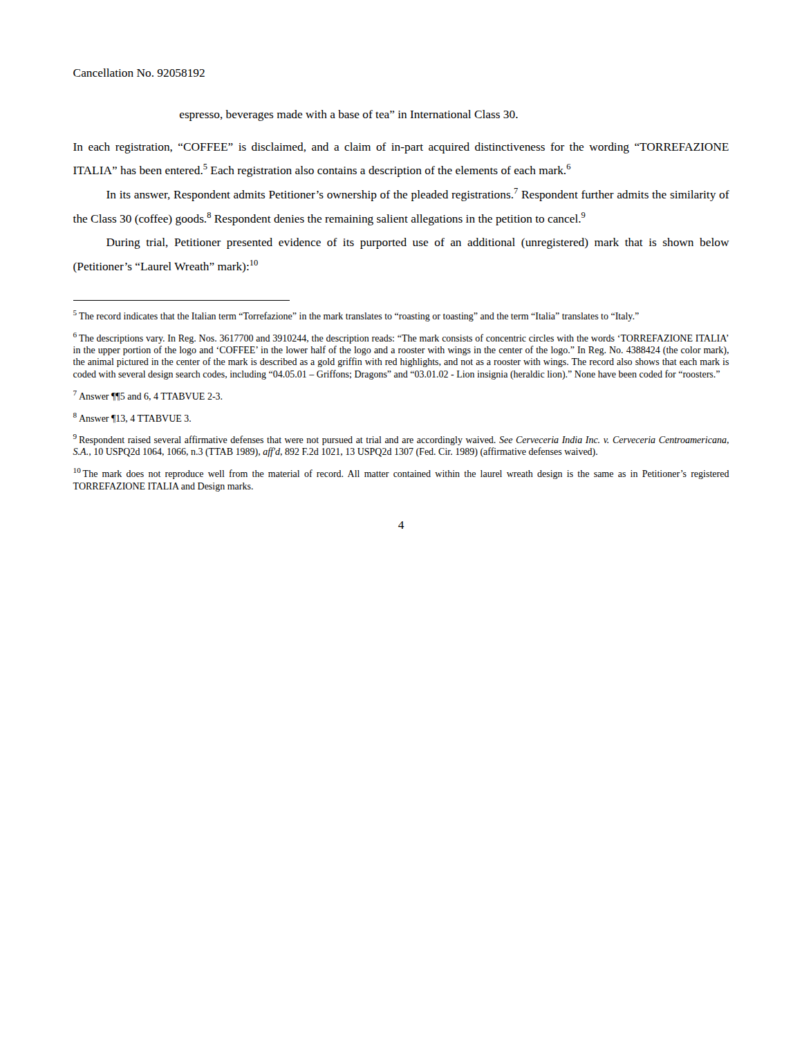Cancellation No. 92058192
espresso, beverages made with a base of tea” in International Class 30.
In each registration, “COFFEE” is disclaimed, and a claim of in-part acquired distinctiveness for the wording “TORREFAZIONE ITALIA” has been entered.5 Each registration also contains a description of the elements of each mark.6
In its answer, Respondent admits Petitioner’s ownership of the pleaded registrations.7 Respondent further admits the similarity of the Class 30 (coffee) goods.8 Respondent denies the remaining salient allegations in the petition to cancel.9
During trial, Petitioner presented evidence of its purported use of an additional (unregistered) mark that is shown below (Petitioner’s “Laurel Wreath” mark):10
5 The record indicates that the Italian term “Torrefazione” in the mark translates to “roasting or toasting” and the term “Italia” translates to “Italy.”
6 The descriptions vary. In Reg. Nos. 3617700 and 3910244, the description reads: “The mark consists of concentric circles with the words ‘TORREFAZIONE ITALIA’ in the upper portion of the logo and ‘COFFEE’ in the lower half of the logo and a rooster with wings in the center of the logo.” In Reg. No. 4388424 (the color mark), the animal pictured in the center of the mark is described as a gold griffin with red highlights, and not as a rooster with wings. The record also shows that each mark is coded with several design search codes, including “04.05.01 – Griffons; Dragons” and “03.01.02 - Lion insignia (heraldic lion).” None have been coded for “roosters.”
7 Answer ¶¶5 and 6, 4 TTABVUE 2-3.
8 Answer ¶13, 4 TTABVUE 3.
9 Respondent raised several affirmative defenses that were not pursued at trial and are accordingly waived. See Cerveceria India Inc. v. Cerveceria Centroamericana, S.A., 10 USPQ2d 1064, 1066, n.3 (TTAB 1989), aff'd, 892 F.2d 1021, 13 USPQ2d 1307 (Fed. Cir. 1989) (affirmative defenses waived).
10 The mark does not reproduce well from the material of record. All matter contained within the laurel wreath design is the same as in Petitioner’s registered TORREFAZIONE ITALIA and Design marks.
4